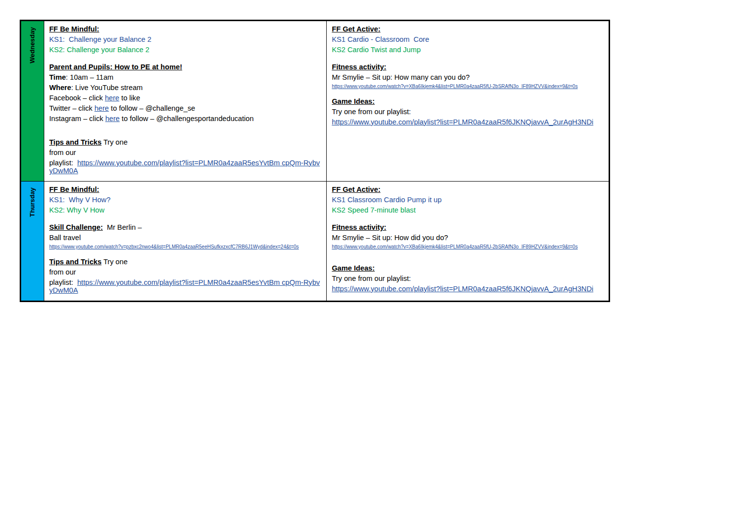| Wednesday | FF Be Mindful: KS1: Challenge your Balance 2 KS2: Challenge your Balance 2 Parent and Pupils: How to PE at home! Time : 10am – 11am Where : Live YouTube stream Facebook – click here to like Twitter – click here to follow – @challenge_se Instagram – click here to follow – @challengesportandeducation Tips and Tricks Try one from our playlist: https://www.youtube.com/playlist?list=PLMR0a4zaaR5esYvtBm cpQm-RybvyDwM0A | FF Get Active: KS1 Cardio - Classroom Core KS2 Cardio Twist and Jump Fitness activity: Mr Smylie – Sit up: How many can you do? https://www.youtube.com/watch?v=XBa6Ikjemk4&list=PLMR0a4zaaR5fU-2bSRAfN3o_IF89HZVV&index=9&t=0s Game Ideas: Try one from our playlist: https://www.youtube.com/playlist?list=PLMR0a4zaaR5f6JKNQjavvA_2urAgH3NDi |
| Thursday | FF Be Mindful: KS1: Why V How? KS2: Why V How Skill Challenge: Mr Berlin – Ball travel https://www.youtube.com/watch?v=pzbxc2nwo4&list=PLMR0a4zaaR5eeHSufkxzxcfC7RB6J1Wyd&index=24&t=0s Tips and Tricks Try one from our playlist: https://www.youtube.com/playlist?list=PLMR0a4zaaR5esYvtBm cpQm-RybvyDwM0A | FF Get Active: KS1 Classroom Cardio Pump it up KS2 Speed 7-minute blast Fitness activity: Mr Smylie – Sit up: How did you do? https://www.youtube.com/watch?v=XBa6Ikjemk4&list=PLMR0a4zaaR5fU-2bSRAfN3o_IF89HZVV&index=9&t=0s Game Ideas: Try one from our playlist: https://www.youtube.com/playlist?list=PLMR0a4zaaR5f6JKNQjavvA_2urAgH3NDi |